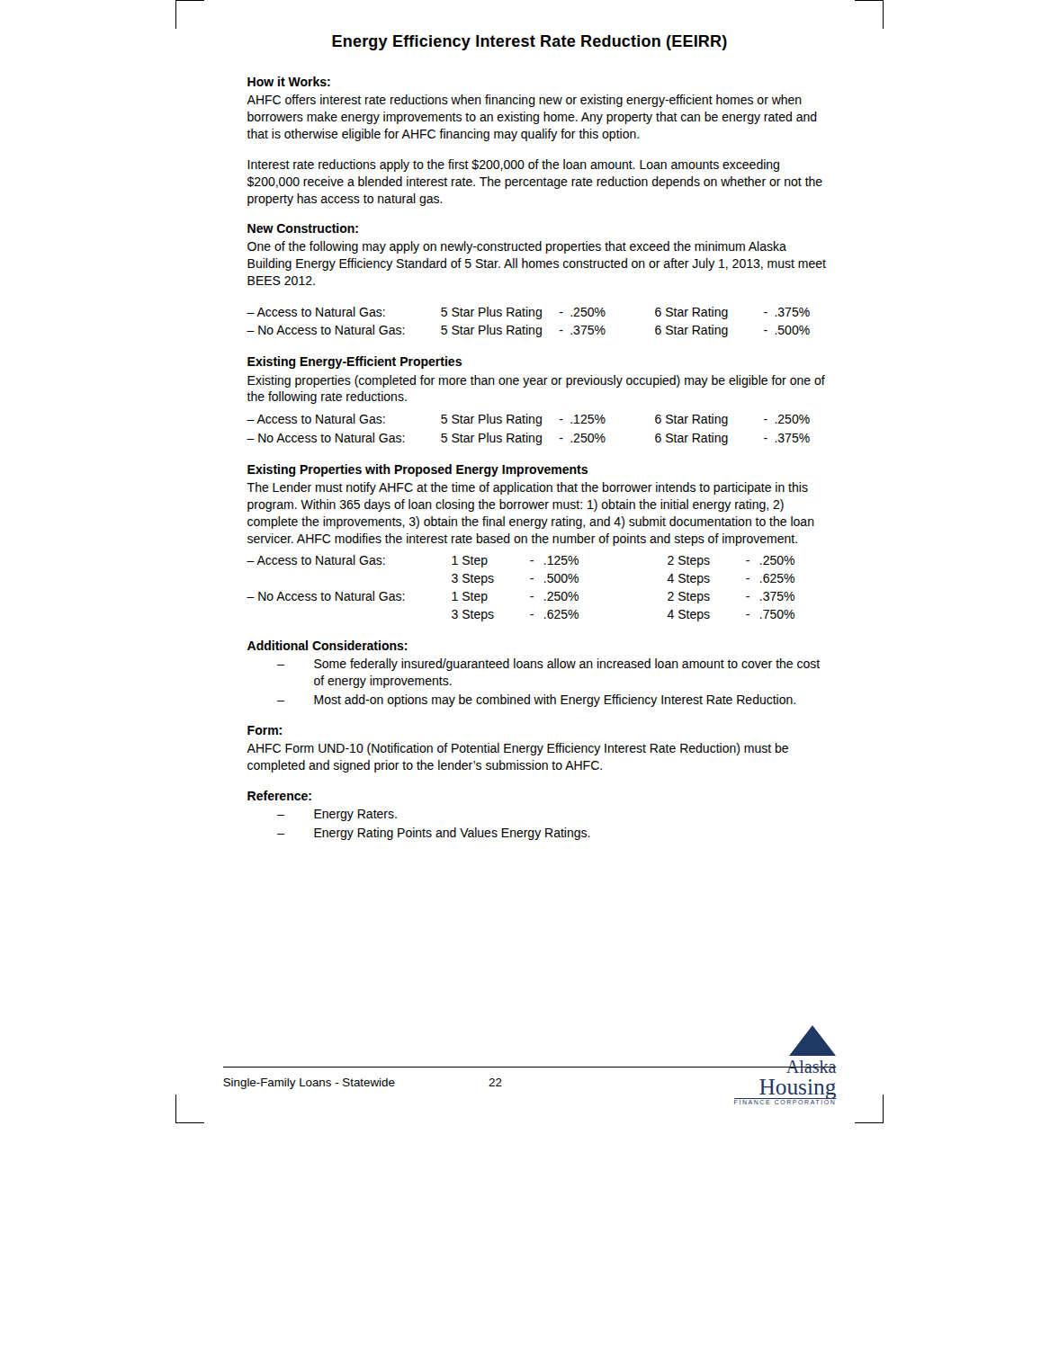Energy Efficiency Interest Rate Reduction (EEIRR)
How it Works:
AHFC offers interest rate reductions when financing new or existing energy-efficient homes or when borrowers make energy improvements to an existing home. Any property that can be energy rated and that is otherwise eligible for AHFC financing may qualify for this option.
Interest rate reductions apply to the first $200,000 of the loan amount. Loan amounts exceeding $200,000 receive a blended interest rate. The percentage rate reduction depends on whether or not the property has access to natural gas.
New Construction:
One of the following may apply on newly-constructed properties that exceed the minimum Alaska Building Energy Efficiency Standard of 5 Star. All homes constructed on or after July 1, 2013, must meet BEES 2012.
| – Access to Natural Gas: | 5 Star Plus Rating | - | .250% | | 6 Star Rating | - | .375% |
| – No Access to Natural Gas: | 5 Star Plus Rating | - | .375% | | 6 Star Rating | - | .500% |
Existing Energy-Efficient Properties
Existing properties (completed for more than one year or previously occupied) may be eligible for one of the following rate reductions.
| – Access to Natural Gas: | 5 Star Plus Rating | - | .125% | | 6 Star Rating | - | .250% |
| – No Access to Natural Gas: | 5 Star Plus Rating | - | .250% | | 6 Star Rating | - | .375% |
Existing Properties with Proposed Energy Improvements
The Lender must notify AHFC at the time of application that the borrower intends to participate in this program. Within 365 days of loan closing the borrower must: 1) obtain the initial energy rating, 2) complete the improvements, 3) obtain the final energy rating, and 4) submit documentation to the loan servicer. AHFC modifies the interest rate based on the number of points and steps of improvement.
| – Access to Natural Gas: | 1 Step | - | .125% | | 2 Steps | - | .250% |
| 3 Steps | - | .500% | | 4 Steps | - | .625% |
| – No Access to Natural Gas: | 1 Step | - | .250% | | 2 Steps | - | .375% |
| 3 Steps | - | .625% | | 4 Steps | - | .750% |
Additional Considerations:
Some federally insured/guaranteed loans allow an increased loan amount to cover the cost of energy improvements.
Most add-on options may be combined with Energy Efficiency Interest Rate Reduction.
Form:
AHFC Form UND-10 (Notification of Potential Energy Efficiency Interest Rate Reduction) must be completed and signed prior to the lender’s submission to AHFC.
Reference:
Energy Raters.
Energy Rating Points and Values Energy Ratings.
Single-Family Loans - Statewide
22
Alaska Housing FINANCE CORPORATION